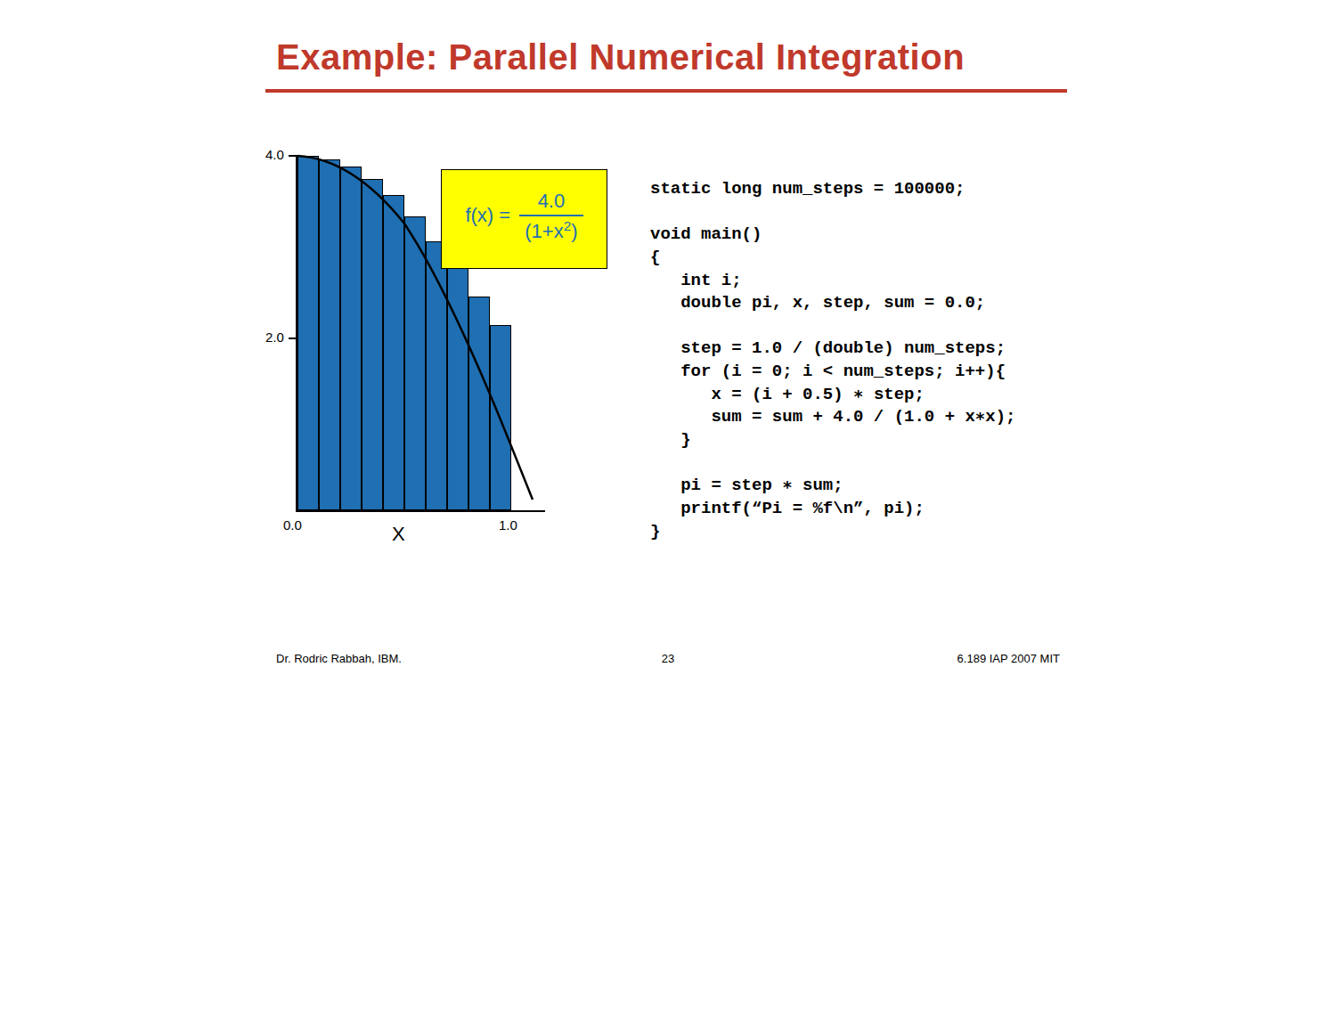Example: Parallel Numerical Integration
4.0 2.0 0.0 1.0 X
f(x) = 4.0 (1+x2)
static long num_steps = 100000;

void main()
{
   int i;
   double pi, x, step, sum = 0.0;

   step = 1.0 / (double) num_steps;
   for (i = 0; i < num_steps; i++){
      x = (i + 0.5) ∗ step;
      sum = sum + 4.0 / (1.0 + x∗x);
   }

   pi = step ∗ sum;
   printf(“Pi = %f\n”, pi);
}
Dr. Rodric Rabbah, IBM. 23 6.189 IAP 2007 MIT